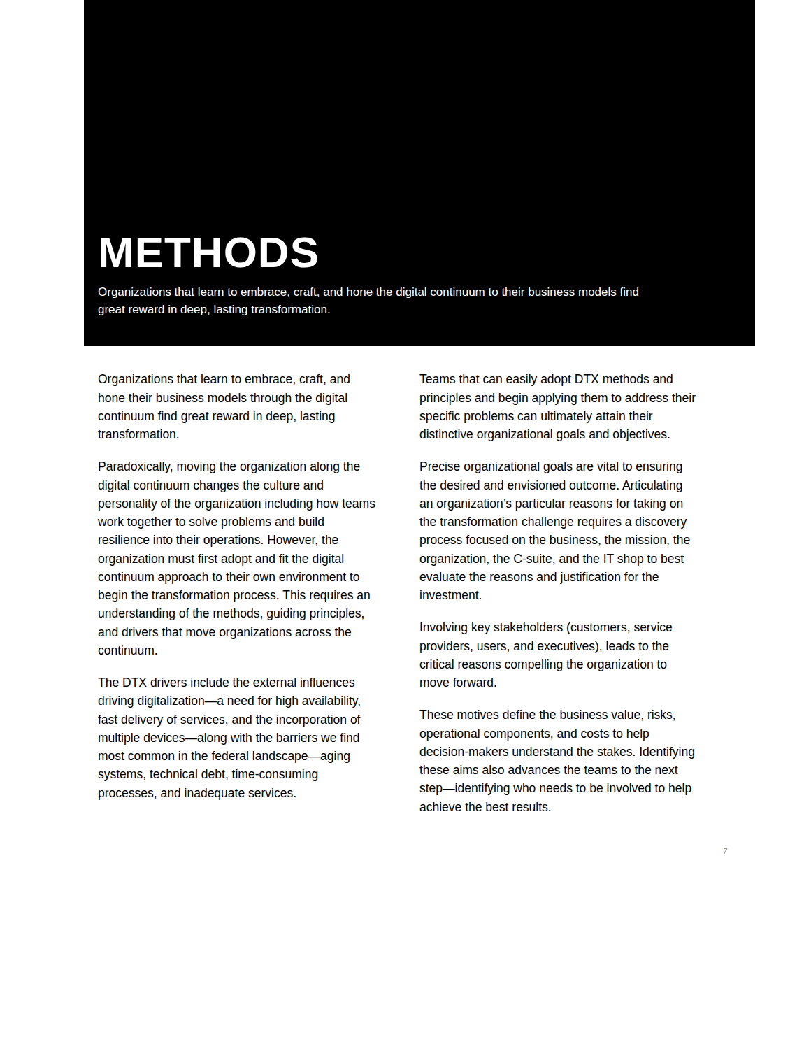Methods
Organizations that learn to embrace, craft, and hone the digital continuum to their business models find great reward in deep, lasting transformation.
Organizations that learn to embrace, craft, and hone their business models through the digital continuum find great reward in deep, lasting transformation.
Paradoxically, moving the organization along the digital continuum changes the culture and personality of the organization including how teams work together to solve problems and build resilience into their operations. However, the organization must first adopt and fit the digital continuum approach to their own environment to begin the transformation process. This requires an understanding of the methods, guiding principles, and drivers that move organizations across the continuum.
The DTX drivers include the external influences driving digitalization—a need for high availability, fast delivery of services, and the incorporation of multiple devices—along with the barriers we find most common in the federal landscape—aging systems, technical debt, time-consuming processes, and inadequate services.
Teams that can easily adopt DTX methods and principles and begin applying them to address their specific problems can ultimately attain their distinctive organizational goals and objectives.
Precise organizational goals are vital to ensuring the desired and envisioned outcome. Articulating an organization’s particular reasons for taking on the transformation challenge requires a discovery process focused on the business, the mission, the organization, the C-suite, and the IT shop to best evaluate the reasons and justification for the investment.
Involving key stakeholders (customers, service providers, users, and executives), leads to the critical reasons compelling the organization to move forward.
These motives define the business value, risks, operational components, and costs to help decision-makers understand the stakes. Identifying these aims also advances the teams to the next step—identifying who needs to be involved to help achieve the best results.
7